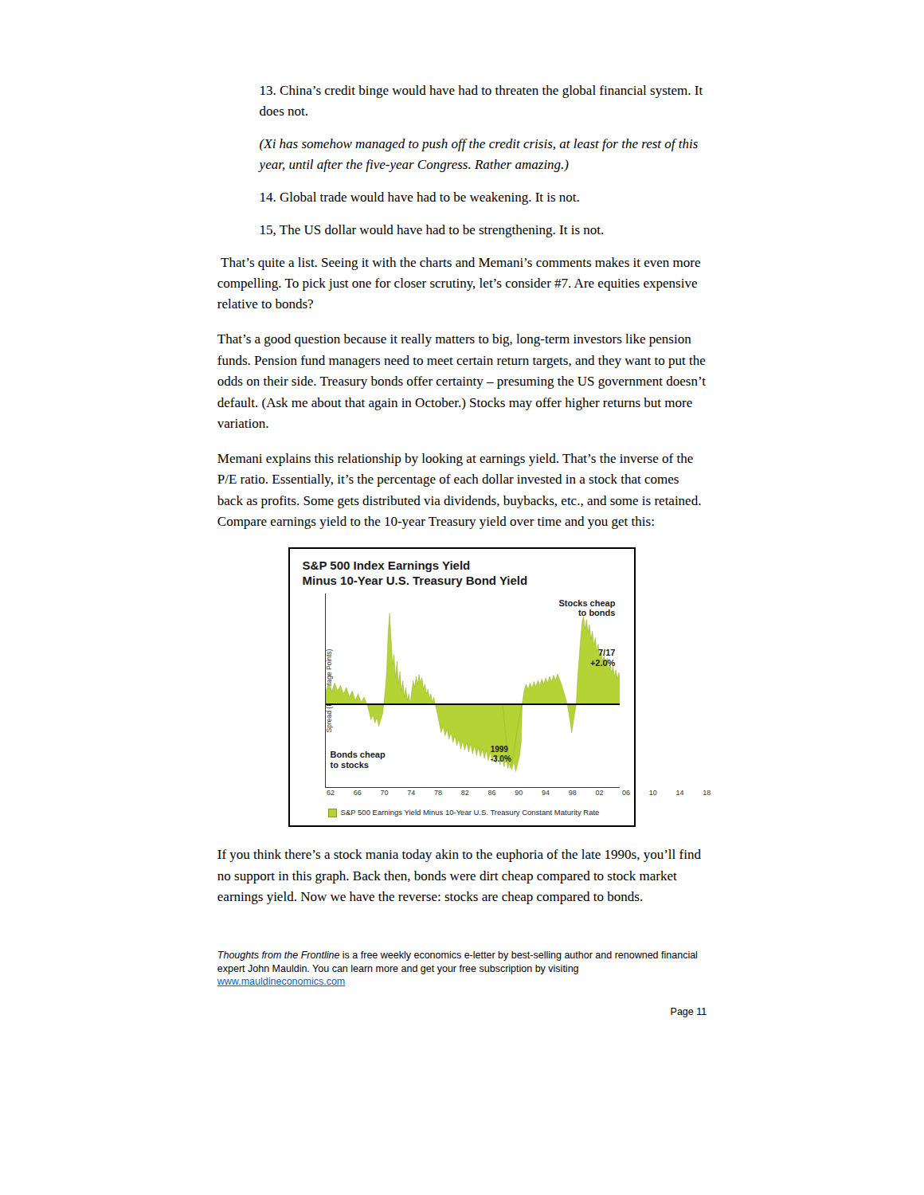13. China’s credit binge would have had to threaten the global financial system. It does not.
(Xi has somehow managed to push off the credit crisis, at least for the rest of this year, until after the five-year Congress. Rather amazing.)
14. Global trade would have had to be weakening. It is not.
15, The US dollar would have had to be strengthening. It is not.
That’s quite a list. Seeing it with the charts and Memani’s comments makes it even more compelling. To pick just one for closer scrutiny, let’s consider #7. Are equities expensive relative to bonds?
That’s a good question because it really matters to big, long-term investors like pension funds. Pension fund managers need to meet certain return targets, and they want to put the odds on their side. Treasury bonds offer certainty – presuming the US government doesn’t default. (Ask me about that again in October.) Stocks may offer higher returns but more variation.
Memani explains this relationship by looking at earnings yield. That’s the inverse of the P/E ratio. Essentially, it’s the percentage of each dollar invested in a stock that comes back as profits. Some gets distributed via dividends, buybacks, etc., and some is retained. Compare earnings yield to the 10-year Treasury yield over time and you get this:
S&P 500 Index Earnings Yield
Minus 10-Year U.S. Treasury Bond Yield
Spread (Percentage Points) 8x 6 4 2 0 -2 -4 -6 Stocks cheap
to bonds 7/17
+2.0% Bonds cheap
to stocks 1999
-3.0%
62 66 70 74 78 82 86 90 94 98 02 06 10 14 18
S&P 500 Earnings Yield Minus 10-Year U.S. Treasury Constant Maturity Rate
If you think there’s a stock mania today akin to the euphoria of the late 1990s, you’ll find no support in this graph. Back then, bonds were dirt cheap compared to stock market earnings yield. Now we have the reverse: stocks are cheap compared to bonds.
Thoughts from the Frontline is a free weekly economics e-letter by best-selling author and renowned financial expert John Mauldin. You can learn more and get your free subscription by visiting www.mauldineconomics.com
Page 11